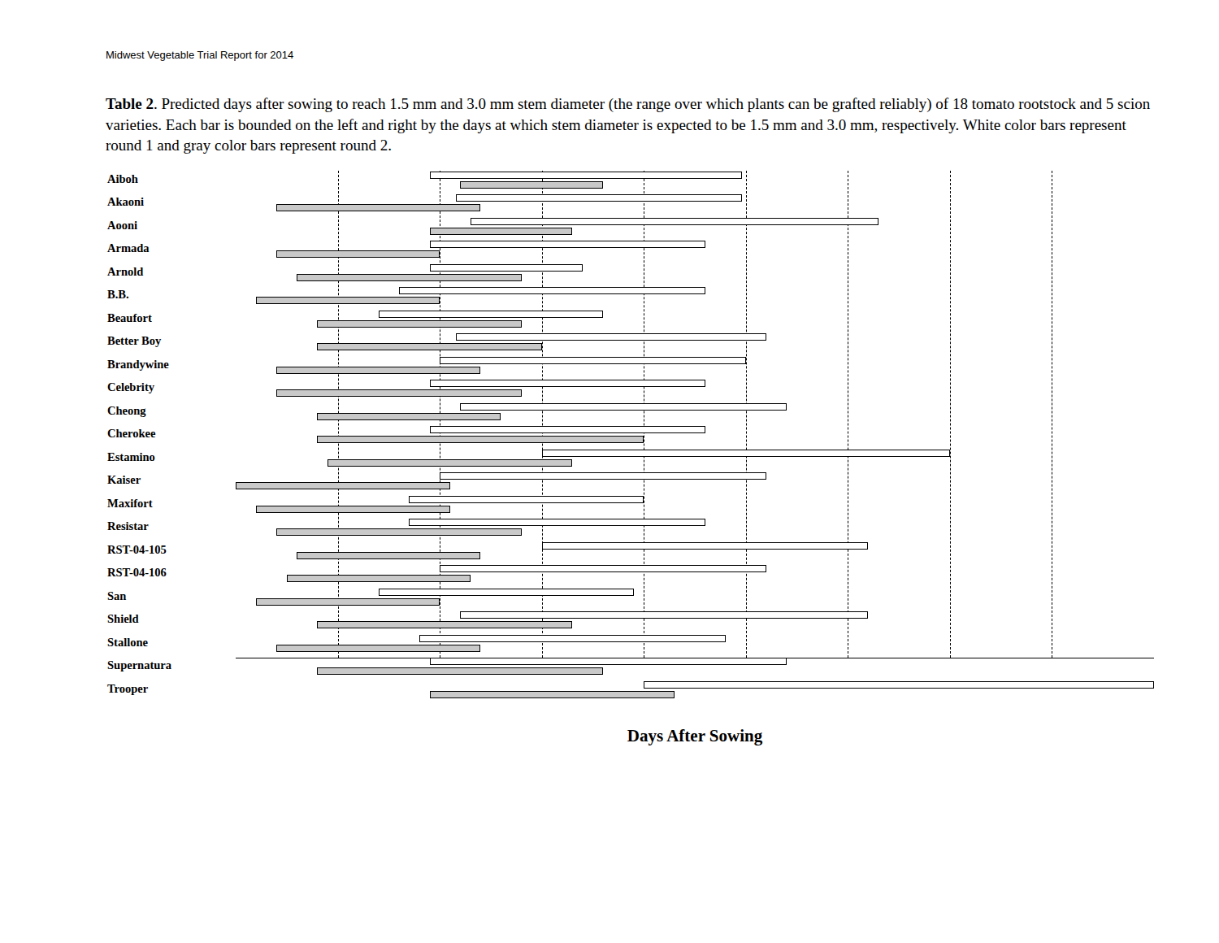Midwest Vegetable Trial Report for 2014
Table 2. Predicted days after sowing to reach 1.5 mm and 3.0 mm stem diameter (the range over which plants can be grafted reliably) of 18 tomato rootstock and 5 scion varieties. Each bar is bounded on the left and right by the days at which stem diameter is expected to be 1.5 mm and 3.0 mm, respectively. White color bars represent round 1 and gray color bars represent round 2.
Aiboh
Akaoni
Aooni
Armada
Arnold
B.B.
Beaufort
Better Boy
Brandywine
Celebrity
Cheong
Cherokee
Estamino
Kaiser
Maxifort
Resistar
RST-04-105
RST-04-106
San
Shield
Stallone
Supernatura
Trooper
Days After Sowing